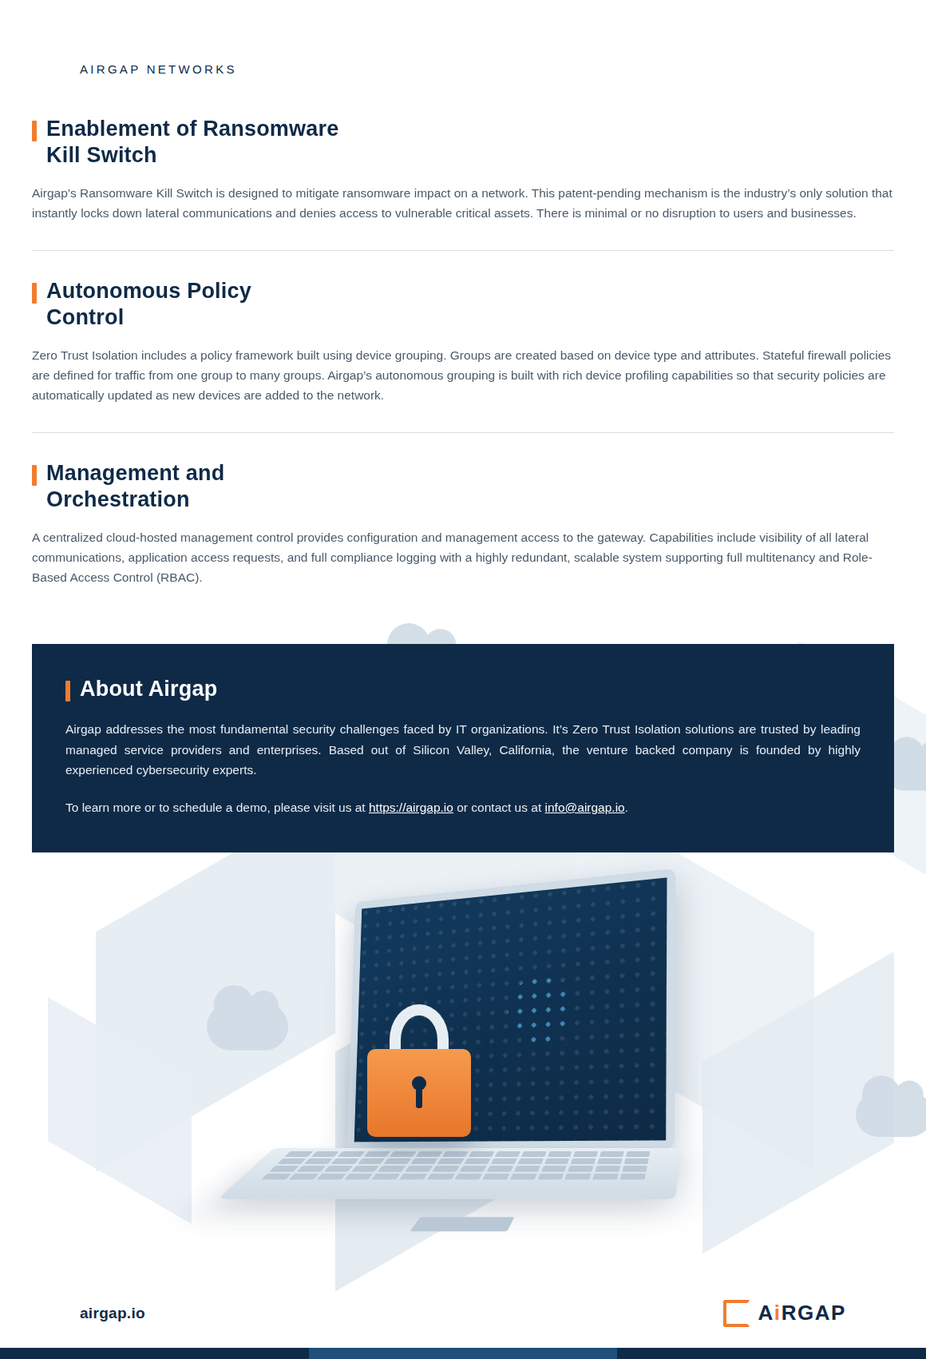Airgap Networks
Enablement of Ransomware
Kill Switch
Airgap’s Ransomware Kill Switch is designed to mitigate ransomware impact on a network. This patent-pending mechanism is the industry’s only solution that instantly locks down lateral communications and denies access to vulnerable critical assets. There is minimal or no disruption to users and businesses.
Autonomous Policy
Control
Zero Trust Isolation includes a policy framework built using device grouping. Groups are created based on device type and attributes. Stateful firewall policies are defined for traffic from one group to many groups. Airgap’s autonomous grouping is built with rich device profiling capabilities so that security policies are automatically updated as new devices are added to the network.
Management and
Orchestration
A centralized cloud-hosted management control provides configuration and management access to the gateway. Capabilities include visibility of all lateral communications, application access requests, and full compliance logging with a highly redundant, scalable system supporting full multitenancy and Role-Based Access Control (RBAC).
About Airgap
Airgap addresses the most fundamental security challenges faced by IT organizations. It’s Zero Trust Isolation solutions are trusted by leading managed service providers and enterprises. Based out of Silicon Valley, California, the venture backed company is founded by highly experienced cybersecurity experts.
To learn more or to schedule a demo, please visit us at https://airgap.io or contact us at info@airgap.io.
airgap.io
Ai RGAP